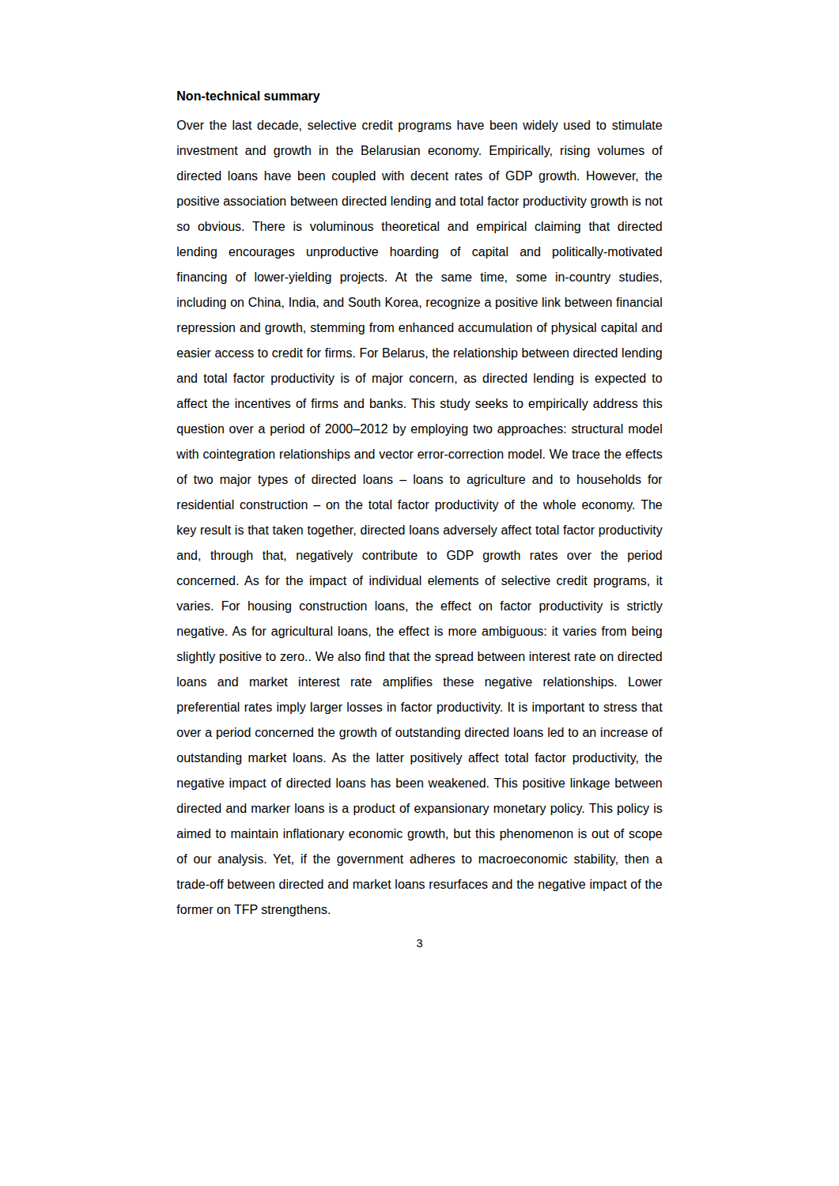Non-technical summary
Over the last decade, selective credit programs have been widely used to stimulate investment and growth in the Belarusian economy. Empirically, rising volumes of directed loans have been coupled with decent rates of GDP growth. However, the positive association between directed lending and total factor productivity growth is not so obvious. There is voluminous theoretical and empirical claiming that directed lending encourages unproductive hoarding of capital and politically-motivated financing of lower-yielding projects. At the same time, some in-country studies, including on China, India, and South Korea, recognize a positive link between financial repression and growth, stemming from enhanced accumulation of physical capital and easier access to credit for firms. For Belarus, the relationship between directed lending and total factor productivity is of major concern, as directed lending is expected to affect the incentives of firms and banks. This study seeks to empirically address this question over a period of 2000–2012 by employing two approaches: structural model with cointegration relationships and vector error-correction model. We trace the effects of two major types of directed loans – loans to agriculture and to households for residential construction – on the total factor productivity of the whole economy. The key result is that taken together, directed loans adversely affect total factor productivity and, through that, negatively contribute to GDP growth rates over the period concerned. As for the impact of individual elements of selective credit programs, it varies. For housing construction loans, the effect on factor productivity is strictly negative. As for agricultural loans, the effect is more ambiguous: it varies from being slightly positive to zero.. We also find that the spread between interest rate on directed loans and market interest rate amplifies these negative relationships. Lower preferential rates imply larger losses in factor productivity. It is important to stress that over a period concerned the growth of outstanding directed loans led to an increase of outstanding market loans. As the latter positively affect total factor productivity, the negative impact of directed loans has been weakened. This positive linkage between directed and marker loans is a product of expansionary monetary policy. This policy is aimed to maintain inflationary economic growth, but this phenomenon is out of scope of our analysis. Yet, if the government adheres to macroeconomic stability, then a trade-off between directed and market loans resurfaces and the negative impact of the former on TFP strengthens.
3